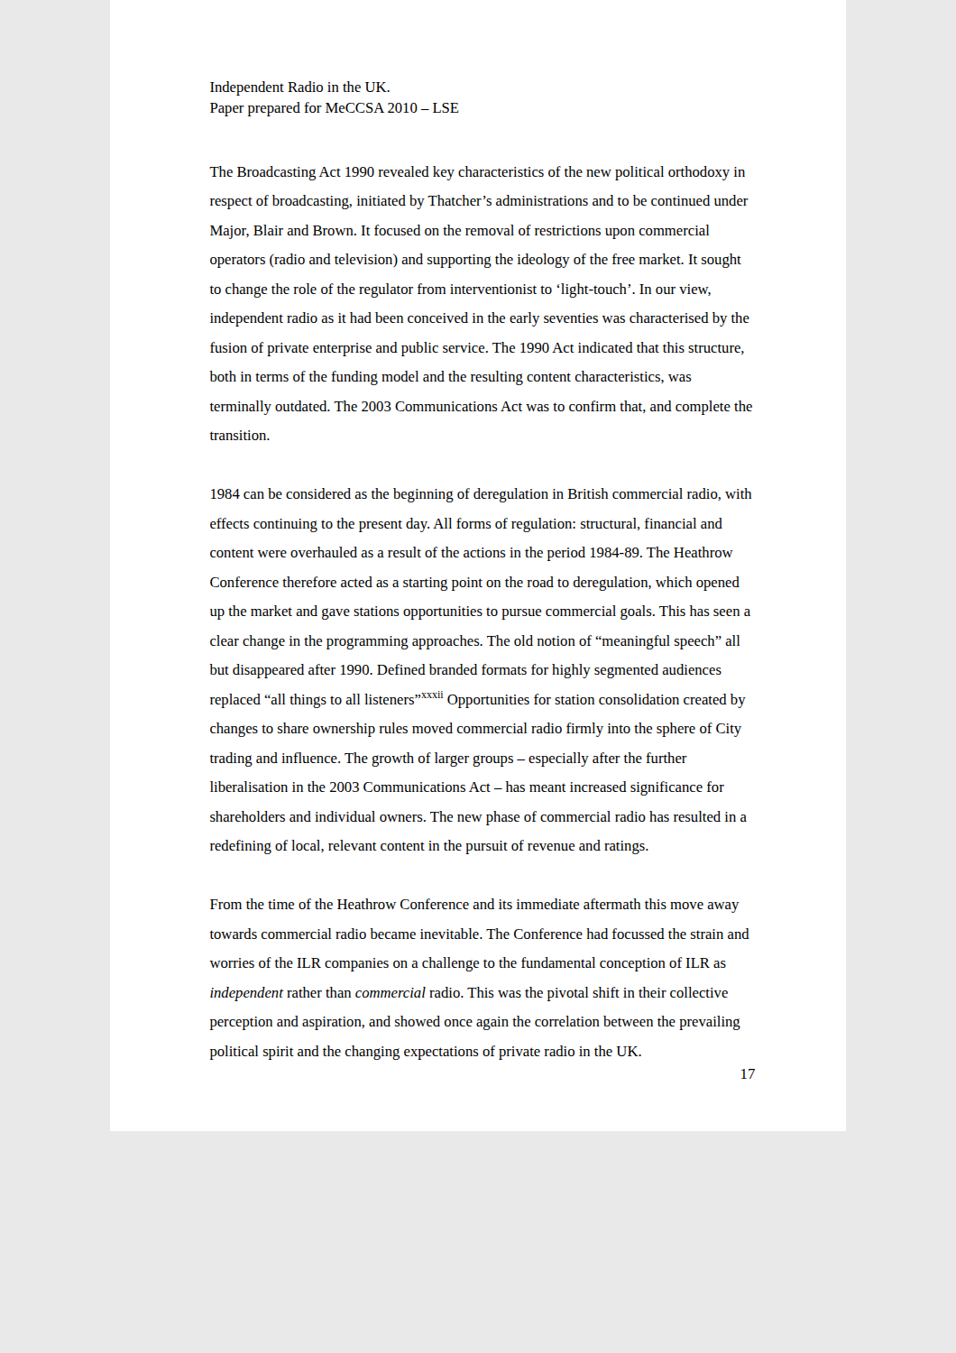Independent Radio in the UK. Paper prepared for MeCCSA 2010 – LSE
The Broadcasting Act 1990 revealed key characteristics of the new political orthodoxy in respect of broadcasting, initiated by Thatcher’s administrations and to be continued under Major, Blair and Brown. It focused on the removal of restrictions upon commercial operators (radio and television) and supporting the ideology of the free market. It sought to change the role of the regulator from interventionist to ‘light-touch’. In our view, independent radio as it had been conceived in the early seventies was characterised by the fusion of private enterprise and public service. The 1990 Act indicated that this structure, both in terms of the funding model and the resulting content characteristics, was terminally outdated. The 2003 Communications Act was to confirm that, and complete the transition.
1984 can be considered as the beginning of deregulation in British commercial radio, with effects continuing to the present day. All forms of regulation: structural, financial and content were overhauled as a result of the actions in the period 1984-89. The Heathrow Conference therefore acted as a starting point on the road to deregulation, which opened up the market and gave stations opportunities to pursue commercial goals. This has seen a clear change in the programming approaches. The old notion of “meaningful speech” all but disappeared after 1990. Defined branded formats for highly segmented audiences replaced “all things to all listeners”xxxii Opportunities for station consolidation created by changes to share ownership rules moved commercial radio firmly into the sphere of City trading and influence. The growth of larger groups – especially after the further liberalisation in the 2003 Communications Act – has meant increased significance for shareholders and individual owners. The new phase of commercial radio has resulted in a redefining of local, relevant content in the pursuit of revenue and ratings.
From the time of the Heathrow Conference and its immediate aftermath this move away towards commercial radio became inevitable. The Conference had focussed the strain and worries of the ILR companies on a challenge to the fundamental conception of ILR as independent rather than commercial radio. This was the pivotal shift in their collective perception and aspiration, and showed once again the correlation between the prevailing political spirit and the changing expectations of private radio in the UK.
17